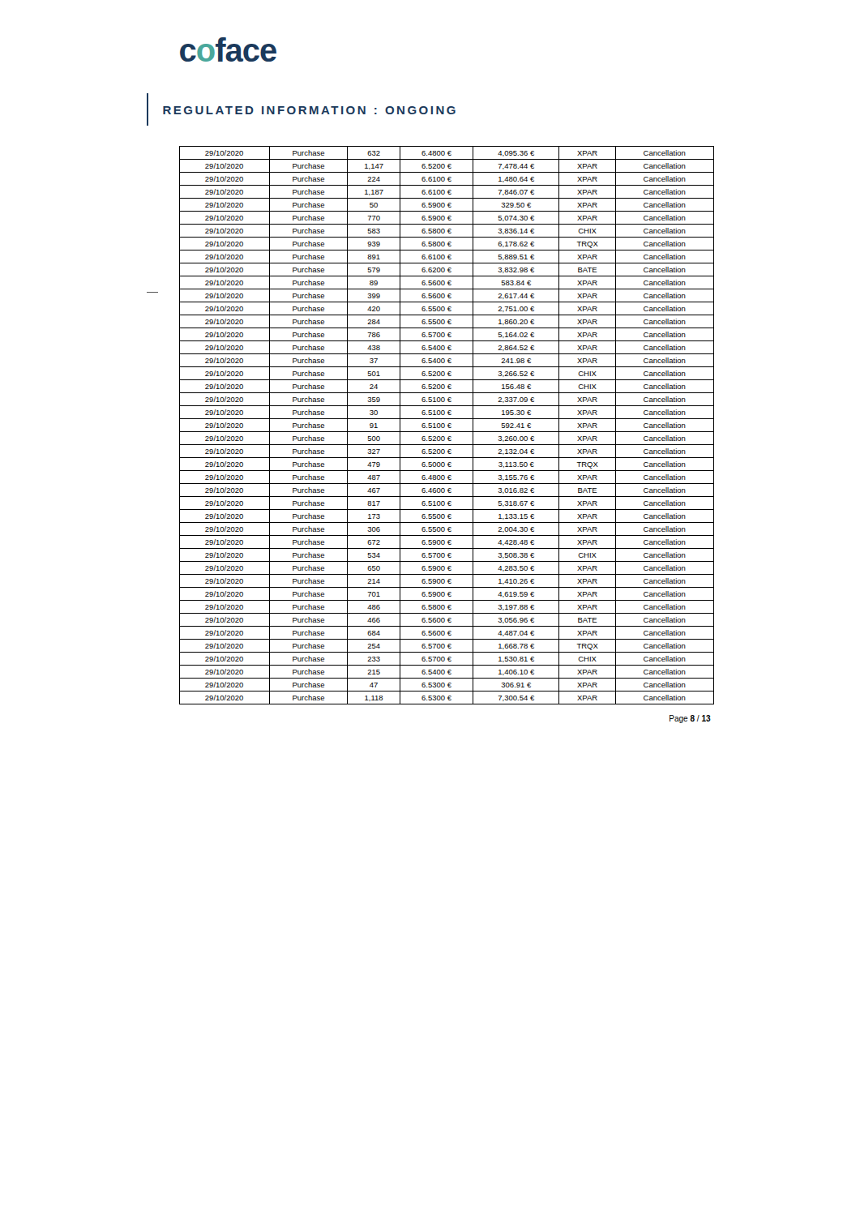coface
Regulated information : ongoing
| 29/10/2020 | Purchase | 632 | 6.4800 € | 4,095.36 € | XPAR | Cancellation |
| 29/10/2020 | Purchase | 1,147 | 6.5200 € | 7,478.44 € | XPAR | Cancellation |
| 29/10/2020 | Purchase | 224 | 6.6100 € | 1,480.64 € | XPAR | Cancellation |
| 29/10/2020 | Purchase | 1,187 | 6.6100 € | 7,846.07 € | XPAR | Cancellation |
| 29/10/2020 | Purchase | 50 | 6.5900 € | 329.50 € | XPAR | Cancellation |
| 29/10/2020 | Purchase | 770 | 6.5900 € | 5,074.30 € | XPAR | Cancellation |
| 29/10/2020 | Purchase | 583 | 6.5800 € | 3,836.14 € | CHIX | Cancellation |
| 29/10/2020 | Purchase | 939 | 6.5800 € | 6,178.62 € | TRQX | Cancellation |
| 29/10/2020 | Purchase | 891 | 6.6100 € | 5,889.51 € | XPAR | Cancellation |
| 29/10/2020 | Purchase | 579 | 6.6200 € | 3,832.98 € | BATE | Cancellation |
| 29/10/2020 | Purchase | 89 | 6.5600 € | 583.84 € | XPAR | Cancellation |
| 29/10/2020 | Purchase | 399 | 6.5600 € | 2,617.44 € | XPAR | Cancellation |
| 29/10/2020 | Purchase | 420 | 6.5500 € | 2,751.00 € | XPAR | Cancellation |
| 29/10/2020 | Purchase | 284 | 6.5500 € | 1,860.20 € | XPAR | Cancellation |
| 29/10/2020 | Purchase | 786 | 6.5700 € | 5,164.02 € | XPAR | Cancellation |
| 29/10/2020 | Purchase | 438 | 6.5400 € | 2,864.52 € | XPAR | Cancellation |
| 29/10/2020 | Purchase | 37 | 6.5400 € | 241.98 € | XPAR | Cancellation |
| 29/10/2020 | Purchase | 501 | 6.5200 € | 3,266.52 € | CHIX | Cancellation |
| 29/10/2020 | Purchase | 24 | 6.5200 € | 156.48 € | CHIX | Cancellation |
| 29/10/2020 | Purchase | 359 | 6.5100 € | 2,337.09 € | XPAR | Cancellation |
| 29/10/2020 | Purchase | 30 | 6.5100 € | 195.30 € | XPAR | Cancellation |
| 29/10/2020 | Purchase | 91 | 6.5100 € | 592.41 € | XPAR | Cancellation |
| 29/10/2020 | Purchase | 500 | 6.5200 € | 3,260.00 € | XPAR | Cancellation |
| 29/10/2020 | Purchase | 327 | 6.5200 € | 2,132.04 € | XPAR | Cancellation |
| 29/10/2020 | Purchase | 479 | 6.5000 € | 3,113.50 € | TRQX | Cancellation |
| 29/10/2020 | Purchase | 487 | 6.4800 € | 3,155.76 € | XPAR | Cancellation |
| 29/10/2020 | Purchase | 467 | 6.4600 € | 3,016.82 € | BATE | Cancellation |
| 29/10/2020 | Purchase | 817 | 6.5100 € | 5,318.67 € | XPAR | Cancellation |
| 29/10/2020 | Purchase | 173 | 6.5500 € | 1,133.15 € | XPAR | Cancellation |
| 29/10/2020 | Purchase | 306 | 6.5500 € | 2,004.30 € | XPAR | Cancellation |
| 29/10/2020 | Purchase | 672 | 6.5900 € | 4,428.48 € | XPAR | Cancellation |
| 29/10/2020 | Purchase | 534 | 6.5700 € | 3,508.38 € | CHIX | Cancellation |
| 29/10/2020 | Purchase | 650 | 6.5900 € | 4,283.50 € | XPAR | Cancellation |
| 29/10/2020 | Purchase | 214 | 6.5900 € | 1,410.26 € | XPAR | Cancellation |
| 29/10/2020 | Purchase | 701 | 6.5900 € | 4,619.59 € | XPAR | Cancellation |
| 29/10/2020 | Purchase | 486 | 6.5800 € | 3,197.88 € | XPAR | Cancellation |
| 29/10/2020 | Purchase | 466 | 6.5600 € | 3,056.96 € | BATE | Cancellation |
| 29/10/2020 | Purchase | 684 | 6.5600 € | 4,487.04 € | XPAR | Cancellation |
| 29/10/2020 | Purchase | 254 | 6.5700 € | 1,668.78 € | TRQX | Cancellation |
| 29/10/2020 | Purchase | 233 | 6.5700 € | 1,530.81 € | CHIX | Cancellation |
| 29/10/2020 | Purchase | 215 | 6.5400 € | 1,406.10 € | XPAR | Cancellation |
| 29/10/2020 | Purchase | 47 | 6.5300 € | 306.91 € | XPAR | Cancellation |
| 29/10/2020 | Purchase | 1,118 | 6.5300 € | 7,300.54 € | XPAR | Cancellation |
Page 8 / 13